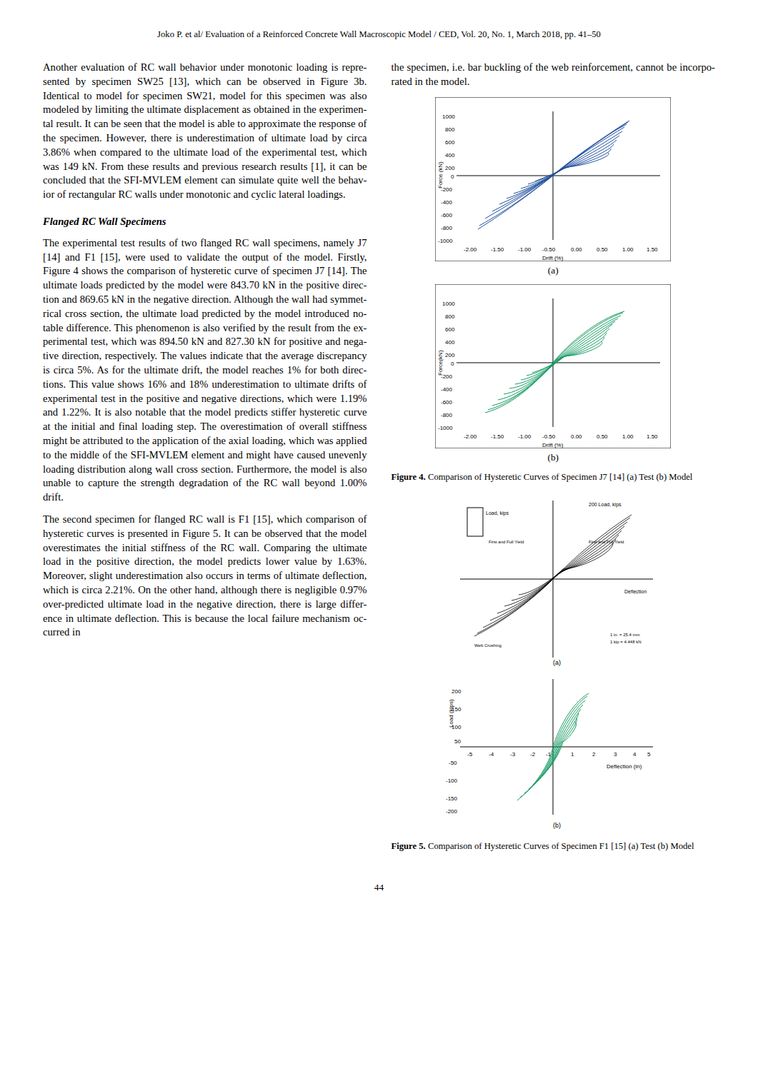Joko P. et al/ Evaluation of a Reinforced Concrete Wall Macroscopic Model / CED, Vol. 20, No. 1, March 2018, pp. 41–50
Another evaluation of RC wall behavior under monotonic loading is represented by specimen SW25 [13], which can be observed in Figure 3b. Identical to model for specimen SW21, model for this specimen was also modeled by limiting the ultimate displacement as obtained in the experimental result. It can be seen that the model is able to approximate the response of the specimen. However, there is underestimation of ultimate load by circa 3.86% when compared to the ultimate load of the experimental test, which was 149 kN. From these results and previous research results [1], it can be concluded that the SFI-MVLEM element can simulate quite well the behavior of rectangular RC walls under monotonic and cyclic lateral loadings.
Flanged RC Wall Specimens
The experimental test results of two flanged RC wall specimens, namely J7 [14] and F1 [15], were used to validate the output of the model. Firstly, Figure 4 shows the comparison of hysteretic curve of specimen J7 [14]. The ultimate loads predicted by the model were 843.70 kN in the positive direction and 869.65 kN in the negative direction. Although the wall had symmetrical cross section, the ultimate load predicted by the model introduced notable difference. This phenomenon is also verified by the result from the experimental test, which was 894.50 kN and 827.30 kN for positive and negative direction, respectively. The values indicate that the average discrepancy is circa 5%. As for the ultimate drift, the model reaches 1% for both directions. This value shows 16% and 18% underestimation to ultimate drifts of experimental test in the positive and negative directions, which were 1.19% and 1.22%. It is also notable that the model predicts stiffer hysteretic curve at the initial and final loading step. The overestimation of overall stiffness might be attributed to the application of the axial loading, which was applied to the middle of the SFI-MVLEM element and might have caused unevenly loading distribution along wall cross section. Furthermore, the model is also unable to capture the strength degradation of the RC wall beyond 1.00% drift.
The second specimen for flanged RC wall is F1 [15], which comparison of hysteretic curves is presented in Figure 5. It can be observed that the model overestimates the initial stiffness of the RC wall. Comparing the ultimate load in the positive direction, the model predicts lower value by 1.63%. Moreover, slight underestimation also occurs in terms of ultimate deflection, which is circa 2.21%. On the other hand, although there is negligible 0.97% over-predicted ultimate load in the negative direction, there is large difference in ultimate deflection. This is because the local failure mechanism occurred in
the specimen, i.e. bar buckling of the web reinforcement, cannot be incorporated in the model.
(a)
(b)
Figure 4. Comparison of Hysteretic Curves of Specimen J7 [14] (a) Test (b) Model
Figure 5. Comparison of Hysteretic Curves of Specimen F1 [15] (a) Test (b) Model
44